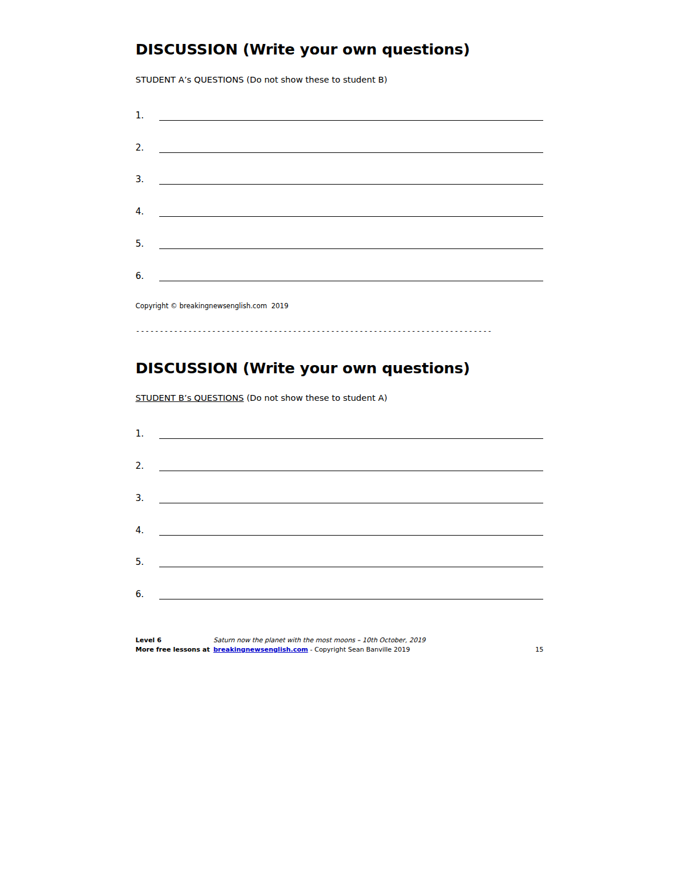DISCUSSION (Write your own questions)
STUDENT A’s QUESTIONS (Do not show these to student B)
1.
2.
3.
4.
5.
6.
Copyright © breakingnewsenglish.com 2019
---------------------------------------------------------------------------
DISCUSSION (Write your own questions)
STUDENT B’s QUESTIONS (Do not show these to student A)
1.
2.
3.
4.
5.
6.
| Level 6 | Saturn now the planet with the most moons – 10th October, 2019 | |
| More free lessons at | breakingnewsenglish.com - Copyright Sean Banville 2019 | 15 |